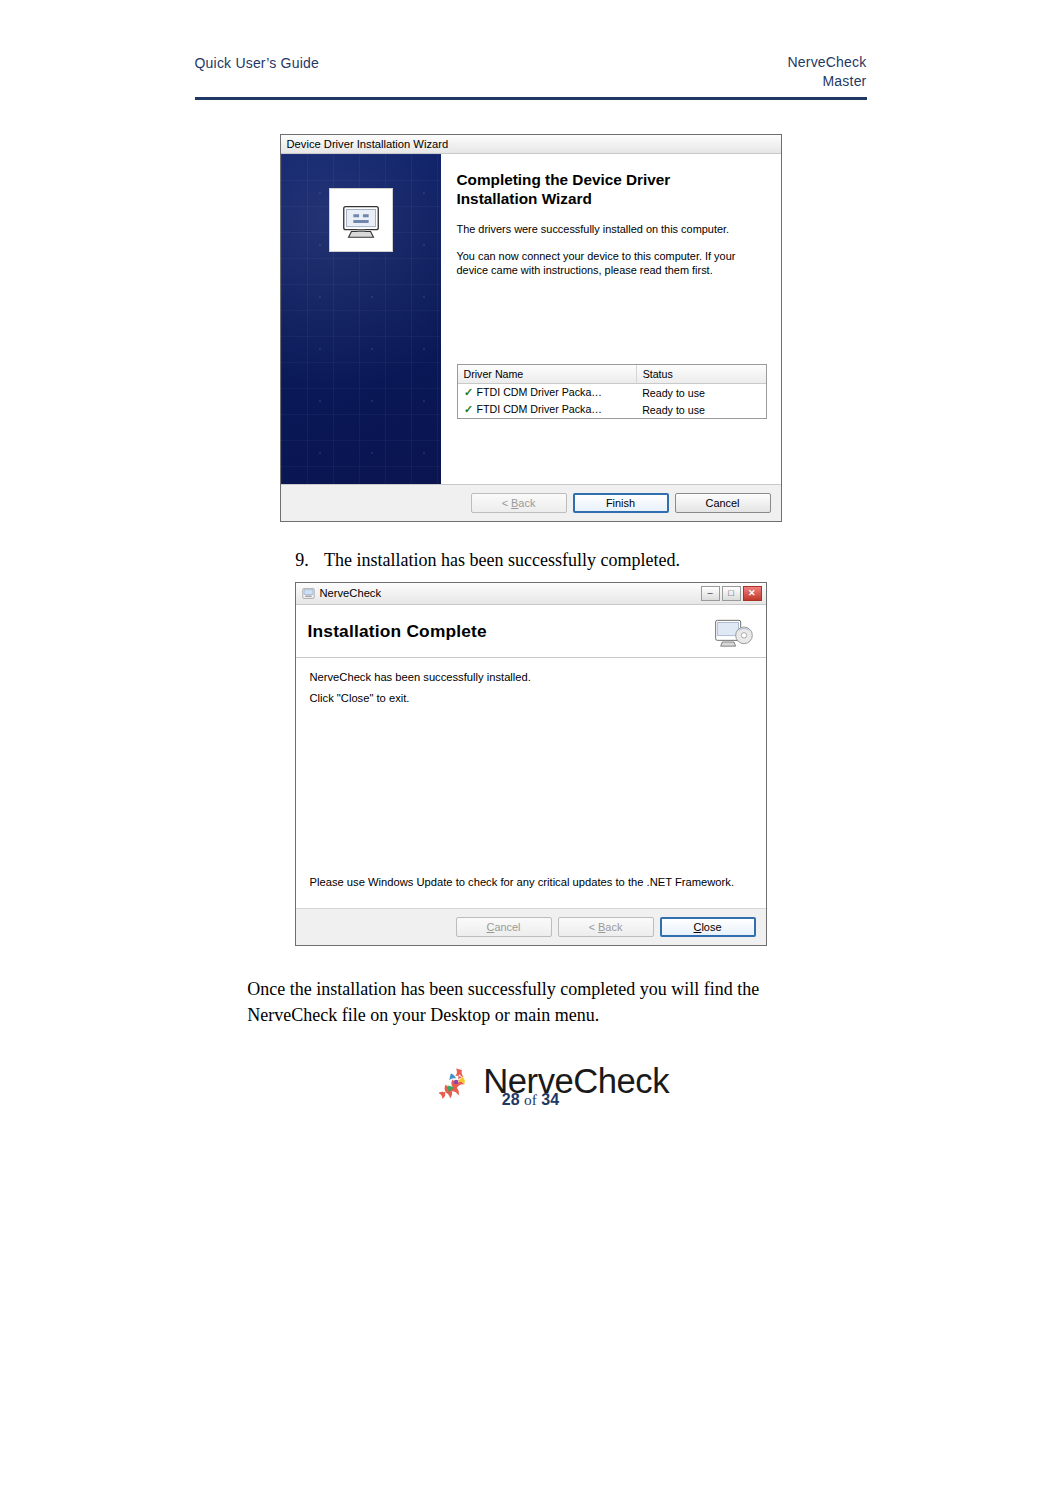Quick User’s Guide
NerveCheck
Master
Device Driver Installation Wizard
Completing the Device Driver
Installation Wizard
The drivers were successfully installed on this computer.
You can now connect your device to this computer. If your device came with instructions, please read them first.
| Driver Name | Status |
| --- | --- |
| ✓ FTDI CDM Driver Packa… | Ready to use |
| ✓ FTDI CDM Driver Packa… | Ready to use |
< Back
Finish
Cancel
9. The installation has been successfully completed.
NerveCheck
– □ ✕
Installation Complete
NerveCheck has been successfully installed.
Click "Close" to exit.
Please use Windows Update to check for any critical updates to the .NET Framework.
Cancel
< Back
Close
Once the installation has been successfully completed you will find the NerveCheck file on your Desktop or main menu.
NerveCheck
28 of 34